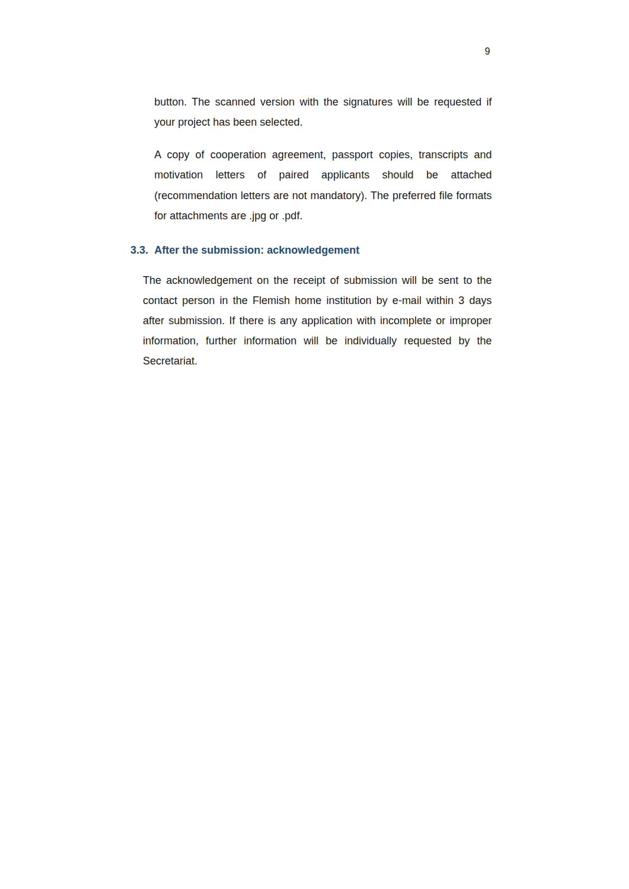9
button. The scanned version with the signatures will be requested if your project has been selected.
A copy of cooperation agreement, passport copies, transcripts and motivation letters of paired applicants should be attached (recommendation letters are not mandatory). The preferred file formats for attachments are .jpg or .pdf.
3.3. After the submission: acknowledgement
The acknowledgement on the receipt of submission will be sent to the contact person in the Flemish home institution by e-mail within 3 days after submission. If there is any application with incomplete or improper information, further information will be individually requested by the Secretariat.